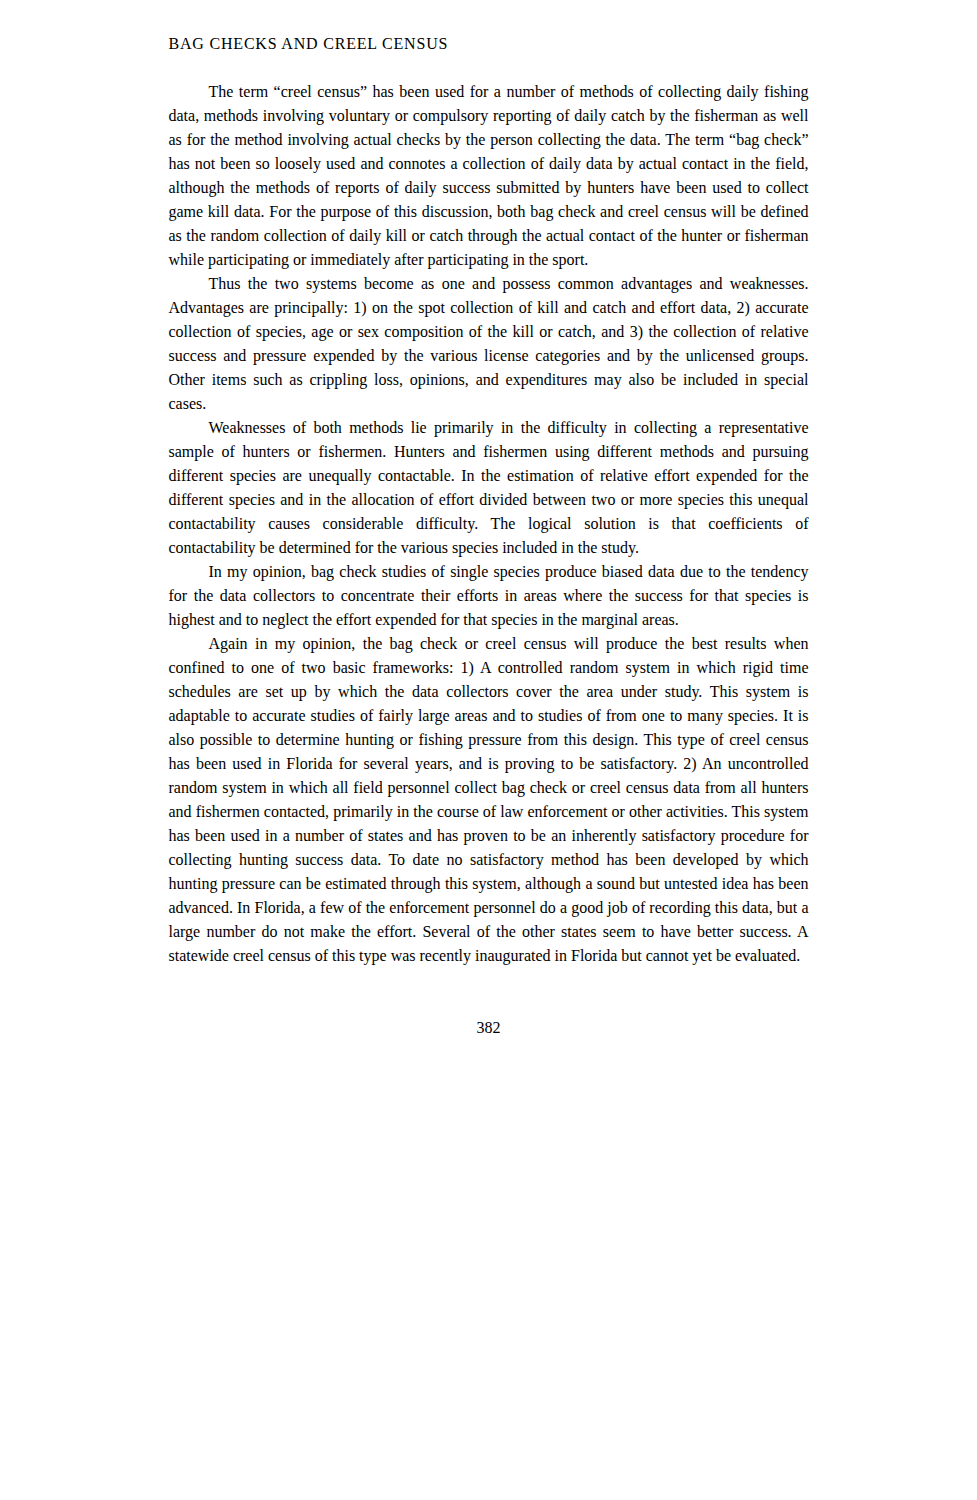Bag Checks and Creel Census
The term “creel census” has been used for a number of methods of collecting daily fishing data, methods involving voluntary or compulsory reporting of daily catch by the fisherman as well as for the method involving actual checks by the person collecting the data. The term “bag check” has not been so loosely used and connotes a collection of daily data by actual contact in the field, although the methods of reports of daily success submitted by hunters have been used to collect game kill data. For the purpose of this discussion, both bag check and creel census will be defined as the random collection of daily kill or catch through the actual contact of the hunter or fisherman while participating or immediately after participating in the sport.
Thus the two systems become as one and possess common advantages and weaknesses. Advantages are principally: 1) on the spot collection of kill and catch and effort data, 2) accurate collection of species, age or sex composition of the kill or catch, and 3) the collection of relative success and pressure expended by the various license categories and by the unlicensed groups. Other items such as crippling loss, opinions, and expenditures may also be included in special cases.
Weaknesses of both methods lie primarily in the difficulty in collecting a representative sample of hunters or fishermen. Hunters and fishermen using different methods and pursuing different species are unequally contactable. In the estimation of relative effort expended for the different species and in the allocation of effort divided between two or more species this unequal contactability causes considerable difficulty. The logical solution is that coefficients of contactability be determined for the various species included in the study.
In my opinion, bag check studies of single species produce biased data due to the tendency for the data collectors to concentrate their efforts in areas where the success for that species is highest and to neglect the effort expended for that species in the marginal areas.
Again in my opinion, the bag check or creel census will produce the best results when confined to one of two basic frameworks: 1) A controlled random system in which rigid time schedules are set up by which the data collectors cover the area under study. This system is adaptable to accurate studies of fairly large areas and to studies of from one to many species. It is also possible to determine hunting or fishing pressure from this design. This type of creel census has been used in Florida for several years, and is proving to be satisfactory. 2) An uncontrolled random system in which all field personnel collect bag check or creel census data from all hunters and fishermen contacted, primarily in the course of law enforcement or other activities. This system has been used in a number of states and has proven to be an inherently satisfactory procedure for collecting hunting success data. To date no satisfactory method has been developed by which hunting pressure can be estimated through this system, although a sound but untested idea has been advanced. In Florida, a few of the enforcement personnel do a good job of recording this data, but a large number do not make the effort. Several of the other states seem to have better success. A statewide creel census of this type was recently inaugurated in Florida but cannot yet be evaluated.
382